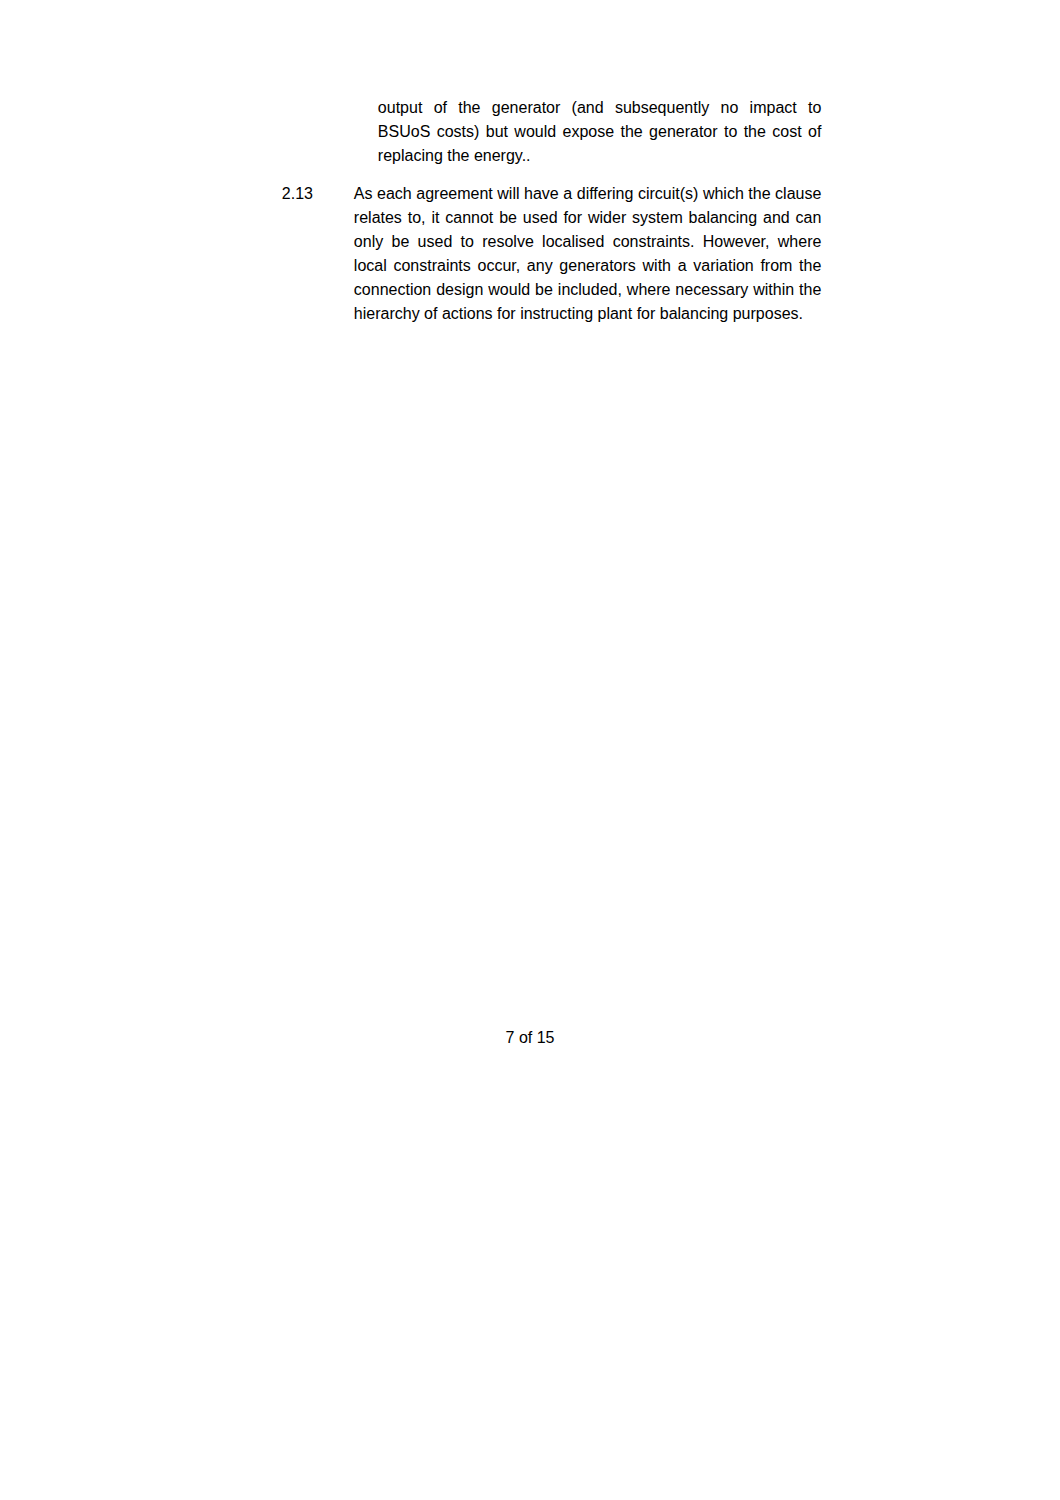output of the generator (and subsequently no impact to BSUoS costs) but would expose the generator to the cost of replacing the energy..
2.13
As each agreement will have a differing circuit(s) which the clause relates to, it cannot be used for wider system balancing and can only be used to resolve localised constraints. However, where local constraints occur, any generators with a variation from the connection design would be included, where necessary within the hierarchy of actions for instructing plant for balancing purposes.
7 of 15